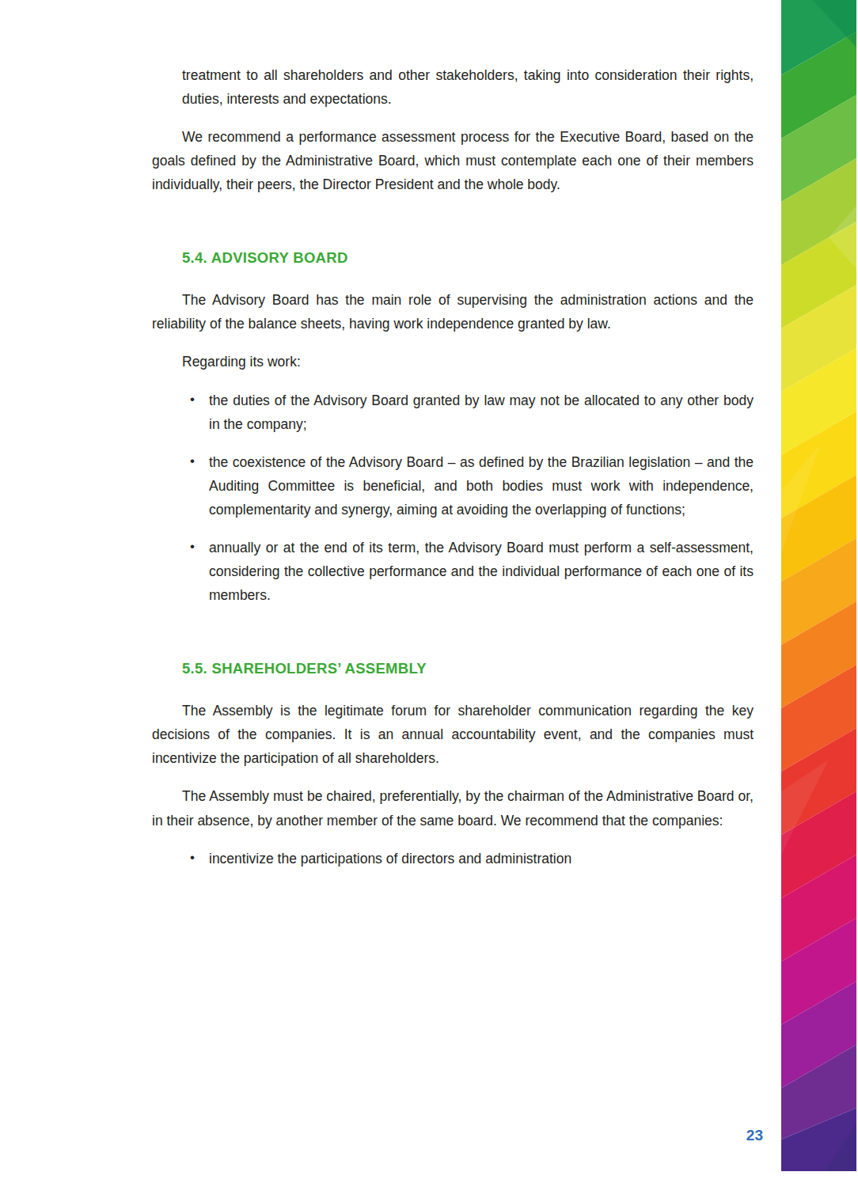treatment to all shareholders and other stakeholders, taking into consideration their rights, duties, interests and expectations.
We recommend a performance assessment process for the Executive Board, based on the goals defined by the Administrative Board, which must contemplate each one of their members individually, their peers, the Director President and the whole body.
5.4. Advisory Board
The Advisory Board has the main role of supervising the administration actions and the reliability of the balance sheets, having work independence granted by law.
Regarding its work:
the duties of the Advisory Board granted by law may not be allocated to any other body in the company;
the coexistence of the Advisory Board – as defined by the Brazilian legislation – and the Auditing Committee is beneficial, and both bodies must work with independence, complementarity and synergy, aiming at avoiding the overlapping of functions;
annually or at the end of its term, the Advisory Board must perform a self-assessment, considering the collective performance and the individual performance of each one of its members.
5.5. Shareholders’ Assembly
The Assembly is the legitimate forum for shareholder communication regarding the key decisions of the companies. It is an annual accountability event, and the companies must incentivize the participation of all shareholders.
The Assembly must be chaired, preferentially, by the chairman of the Administrative Board or, in their absence, by another member of the same board. We recommend that the companies:
incentivize the participations of directors and administration
23